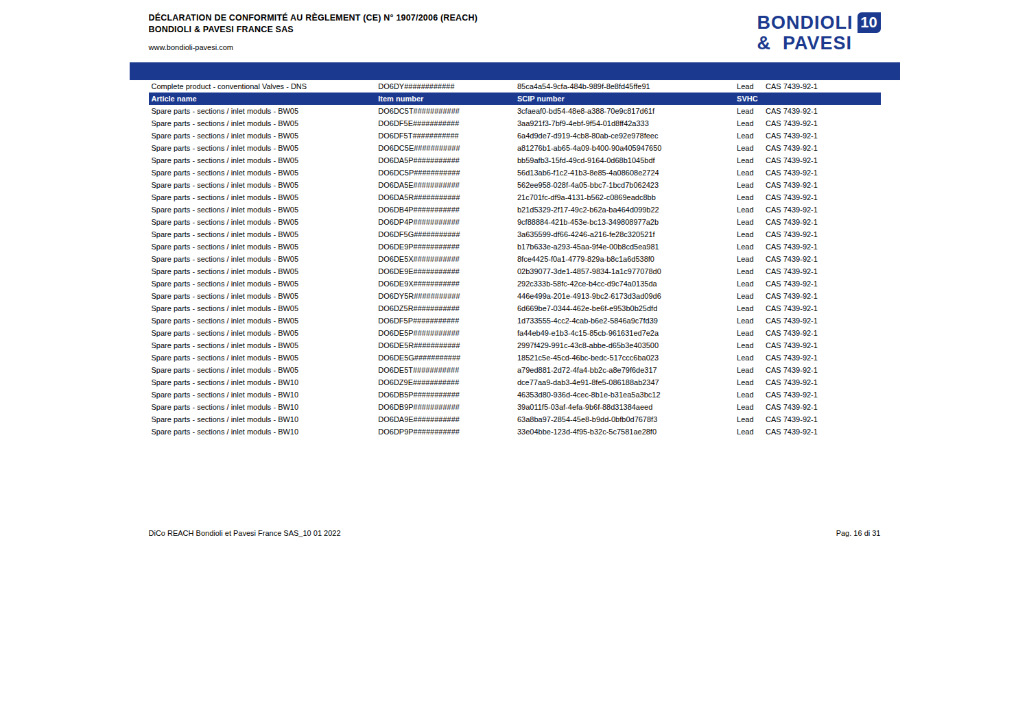Déclaration de conformité au règlement (CE) N° 1907/2006 (REACH)
Bondioli & Pavesi France SAS www.bondioli-pavesi.com
BONDIOLI 10
& PAVESI
| Complete product - conventional Valves - DNS | DO6DY############ | 85ca4a54-9cfa-484b-989f-8e8fd45ffe91 | Lead CAS 7439-92-1 |
| Article name | Item number | SCIP number | SVHC |
| Spare parts - sections / inlet moduls - BW05 | DO6DC5T########### | 3cfaeaf0-bd54-48e8-a388-70e9c817d61f | Lead CAS 7439-92-1 |
| Spare parts - sections / inlet moduls - BW05 | DO6DF5E########### | 3aa921f3-7bf9-4ebf-9f54-01d8ff42a333 | Lead CAS 7439-92-1 |
| Spare parts - sections / inlet moduls - BW05 | DO6DF5T########### | 6a4d9de7-d919-4cb8-80ab-ce92e978feec | Lead CAS 7439-92-1 |
| Spare parts - sections / inlet moduls - BW05 | DO6DC5E########### | a81276b1-ab65-4a09-b400-90a405947650 | Lead CAS 7439-92-1 |
| Spare parts - sections / inlet moduls - BW05 | DO6DA5P########### | bb59afb3-15fd-49cd-9164-0d68b1045bdf | Lead CAS 7439-92-1 |
| Spare parts - sections / inlet moduls - BW05 | DO6DC5P########### | 56d13ab6-f1c2-41b3-8e85-4a08608e2724 | Lead CAS 7439-92-1 |
| Spare parts - sections / inlet moduls - BW05 | DO6DA5E########### | 562ee958-028f-4a05-bbc7-1bcd7b062423 | Lead CAS 7439-92-1 |
| Spare parts - sections / inlet moduls - BW05 | DO6DA5R########### | 21c701fc-df9a-4131-b562-c0869eadc8bb | Lead CAS 7439-92-1 |
| Spare parts - sections / inlet moduls - BW05 | DO6DB4P########### | b21d5329-2f17-49c2-b62a-ba464d099b22 | Lead CAS 7439-92-1 |
| Spare parts - sections / inlet moduls - BW05 | DO6DP4P########### | 9cf88884-421b-453e-bc13-349808977a2b | Lead CAS 7439-92-1 |
| Spare parts - sections / inlet moduls - BW05 | DO6DF5G########### | 3a635599-df66-4246-a216-fe28c320521f | Lead CAS 7439-92-1 |
| Spare parts - sections / inlet moduls - BW05 | DO6DE9P########### | b17b633e-a293-45aa-9f4e-00b8cd5ea981 | Lead CAS 7439-92-1 |
| Spare parts - sections / inlet moduls - BW05 | DO6DE5X########### | 8fce4425-f0a1-4779-829a-b8c1a6d538f0 | Lead CAS 7439-92-1 |
| Spare parts - sections / inlet moduls - BW05 | DO6DE9E########### | 02b39077-3de1-4857-9834-1a1c977078d0 | Lead CAS 7439-92-1 |
| Spare parts - sections / inlet moduls - BW05 | DO6DE9X########### | 292c333b-58fc-42ce-b4cc-d9c74a0135da | Lead CAS 7439-92-1 |
| Spare parts - sections / inlet moduls - BW05 | DO6DY5R########### | 446e499a-201e-4913-9bc2-6173d3ad09d6 | Lead CAS 7439-92-1 |
| Spare parts - sections / inlet moduls - BW05 | DO6DZ5R########### | 6d669be7-0344-462e-be6f-e953b0b25dfd | Lead CAS 7439-92-1 |
| Spare parts - sections / inlet moduls - BW05 | DO6DF5P########### | 1d733555-4cc2-4cab-b6e2-5846a9c7fd39 | Lead CAS 7439-92-1 |
| Spare parts - sections / inlet moduls - BW05 | DO6DE5P########### | fa44eb49-e1b3-4c15-85cb-961631ed7e2a | Lead CAS 7439-92-1 |
| Spare parts - sections / inlet moduls - BW05 | DO6DE5R########### | 2997f429-991c-43c8-abbe-d65b3e403500 | Lead CAS 7439-92-1 |
| Spare parts - sections / inlet moduls - BW05 | DO6DE5G########### | 18521c5e-45cd-46bc-bedc-517ccc6ba023 | Lead CAS 7439-92-1 |
| Spare parts - sections / inlet moduls - BW05 | DO6DE5T########### | a79ed881-2d72-4fa4-bb2c-a8e79f6de317 | Lead CAS 7439-92-1 |
| Spare parts - sections / inlet moduls - BW10 | DO6DZ9E########### | dce77aa9-dab3-4e91-8fe5-086188ab2347 | Lead CAS 7439-92-1 |
| Spare parts - sections / inlet moduls - BW10 | DO6DB5P########### | 46353d80-936d-4cec-8b1e-b31ea5a3bc12 | Lead CAS 7439-92-1 |
| Spare parts - sections / inlet moduls - BW10 | DO6DB9P########### | 39a011f5-03af-4efa-9b6f-88d31384aeed | Lead CAS 7439-92-1 |
| Spare parts - sections / inlet moduls - BW10 | DO6DA9E########### | 63a8ba97-2854-45e8-b9dd-0bfb0d7678f3 | Lead CAS 7439-92-1 |
| Spare parts - sections / inlet moduls - BW10 | DO6DP9P########### | 33e04bbe-123d-4f95-b32c-5c7581ae28f0 | Lead CAS 7439-92-1 |
DiCo REACH Bondioli et Pavesi France SAS_10 01 2022
Pag. 16 di 31